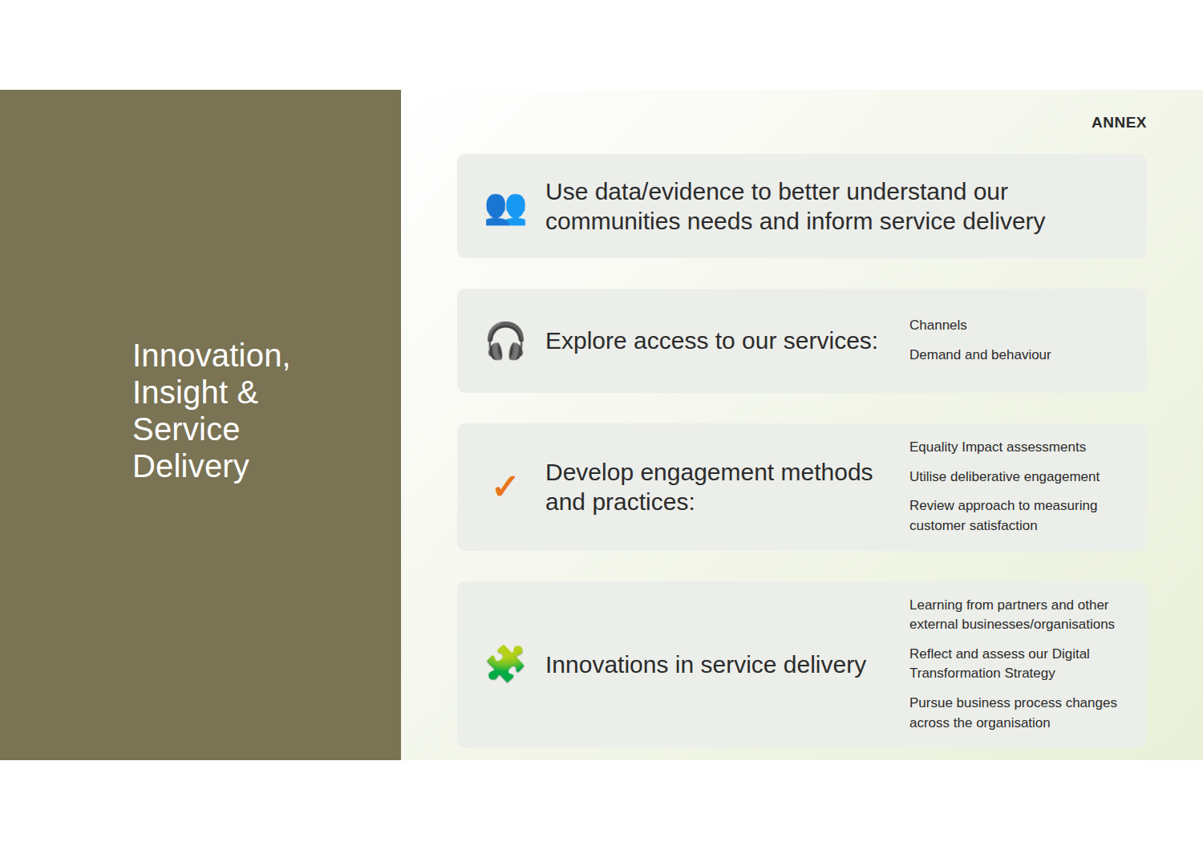Innovation,
Insight &
Service
Delivery
ANNEX
👥
Use data/evidence to better understand our communities needs and inform service delivery
🎧
Explore access to our services:
Channels
Demand and behaviour
✓
Develop engagement methods and practices:
Equality Impact assessments
Utilise deliberative engagement
Review approach to measuring customer satisfaction
🧩
Innovations in service delivery
Learning from partners and other external businesses/organisations
Reflect and assess our Digital Transformation Strategy
Pursue business process changes across the organisation